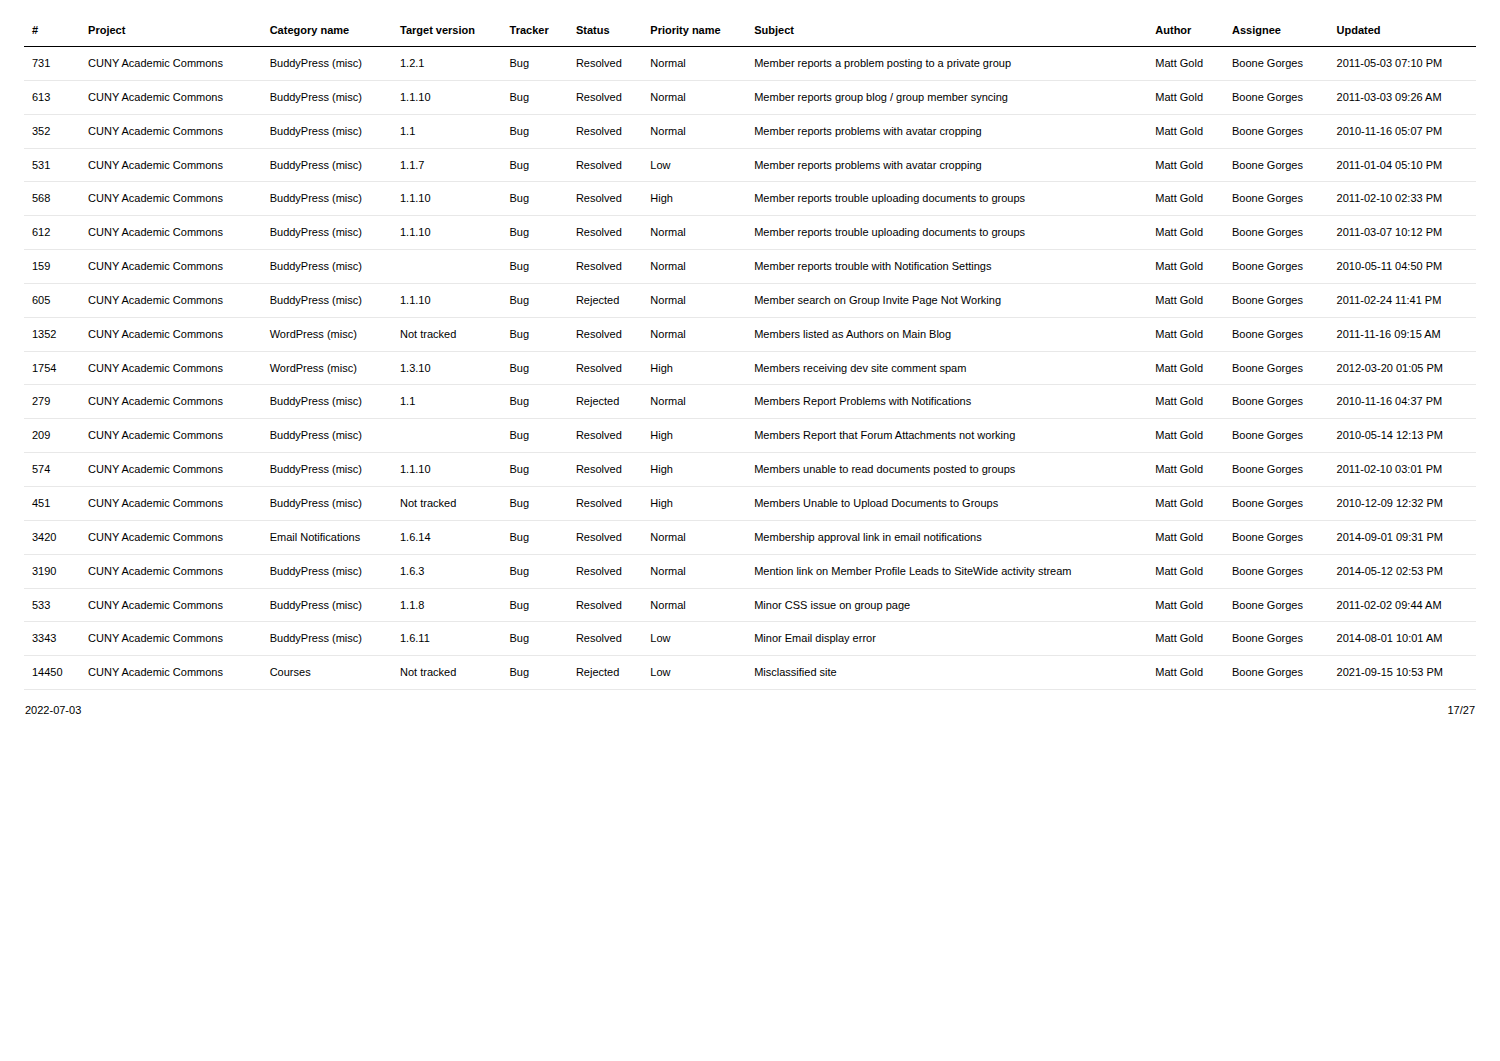| # | Project | Category name | Target version | Tracker | Status | Priority name | Subject | Author | Assignee | Updated |
| --- | --- | --- | --- | --- | --- | --- | --- | --- | --- | --- |
| 731 | CUNY Academic Commons | BuddyPress (misc) | 1.2.1 | Bug | Resolved | Normal | Member reports a problem posting to a private group | Matt Gold | Boone Gorges | 2011-05-03 07:10 PM |
| 613 | CUNY Academic Commons | BuddyPress (misc) | 1.1.10 | Bug | Resolved | Normal | Member reports group blog / group member syncing | Matt Gold | Boone Gorges | 2011-03-03 09:26 AM |
| 352 | CUNY Academic Commons | BuddyPress (misc) | 1.1 | Bug | Resolved | Normal | Member reports problems with avatar cropping | Matt Gold | Boone Gorges | 2010-11-16 05:07 PM |
| 531 | CUNY Academic Commons | BuddyPress (misc) | 1.1.7 | Bug | Resolved | Low | Member reports problems with avatar cropping | Matt Gold | Boone Gorges | 2011-01-04 05:10 PM |
| 568 | CUNY Academic Commons | BuddyPress (misc) | 1.1.10 | Bug | Resolved | High | Member reports trouble uploading documents to groups | Matt Gold | Boone Gorges | 2011-02-10 02:33 PM |
| 612 | CUNY Academic Commons | BuddyPress (misc) | 1.1.10 | Bug | Resolved | Normal | Member reports trouble uploading documents to groups | Matt Gold | Boone Gorges | 2011-03-07 10:12 PM |
| 159 | CUNY Academic Commons | BuddyPress (misc) | | Bug | Resolved | Normal | Member reports trouble with Notification Settings | Matt Gold | Boone Gorges | 2010-05-11 04:50 PM |
| 605 | CUNY Academic Commons | BuddyPress (misc) | 1.1.10 | Bug | Rejected | Normal | Member search on Group Invite Page Not Working | Matt Gold | Boone Gorges | 2011-02-24 11:41 PM |
| 1352 | CUNY Academic Commons | WordPress (misc) | Not tracked | Bug | Resolved | Normal | Members listed as Authors on Main Blog | Matt Gold | Boone Gorges | 2011-11-16 09:15 AM |
| 1754 | CUNY Academic Commons | WordPress (misc) | 1.3.10 | Bug | Resolved | High | Members receiving dev site comment spam | Matt Gold | Boone Gorges | 2012-03-20 01:05 PM |
| 279 | CUNY Academic Commons | BuddyPress (misc) | 1.1 | Bug | Rejected | Normal | Members Report Problems with Notifications | Matt Gold | Boone Gorges | 2010-11-16 04:37 PM |
| 209 | CUNY Academic Commons | BuddyPress (misc) | | Bug | Resolved | High | Members Report that Forum Attachments not working | Matt Gold | Boone Gorges | 2010-05-14 12:13 PM |
| 574 | CUNY Academic Commons | BuddyPress (misc) | 1.1.10 | Bug | Resolved | High | Members unable to read documents posted to groups | Matt Gold | Boone Gorges | 2011-02-10 03:01 PM |
| 451 | CUNY Academic Commons | BuddyPress (misc) | Not tracked | Bug | Resolved | High | Members Unable to Upload Documents to Groups | Matt Gold | Boone Gorges | 2010-12-09 12:32 PM |
| 3420 | CUNY Academic Commons | Email Notifications | 1.6.14 | Bug | Resolved | Normal | Membership approval link in email notifications | Matt Gold | Boone Gorges | 2014-09-01 09:31 PM |
| 3190 | CUNY Academic Commons | BuddyPress (misc) | 1.6.3 | Bug | Resolved | Normal | Mention link on Member Profile Leads to SiteWide activity stream | Matt Gold | Boone Gorges | 2014-05-12 02:53 PM |
| 533 | CUNY Academic Commons | BuddyPress (misc) | 1.1.8 | Bug | Resolved | Normal | Minor CSS issue on group page | Matt Gold | Boone Gorges | 2011-02-02 09:44 AM |
| 3343 | CUNY Academic Commons | BuddyPress (misc) | 1.6.11 | Bug | Resolved | Low | Minor Email display error | Matt Gold | Boone Gorges | 2014-08-01 10:01 AM |
| 14450 | CUNY Academic Commons | Courses | Not tracked | Bug | Rejected | Low | Misclassified site | Matt Gold | Boone Gorges | 2021-09-15 10:53 PM |
| 2022-07-03 | 17/27 |